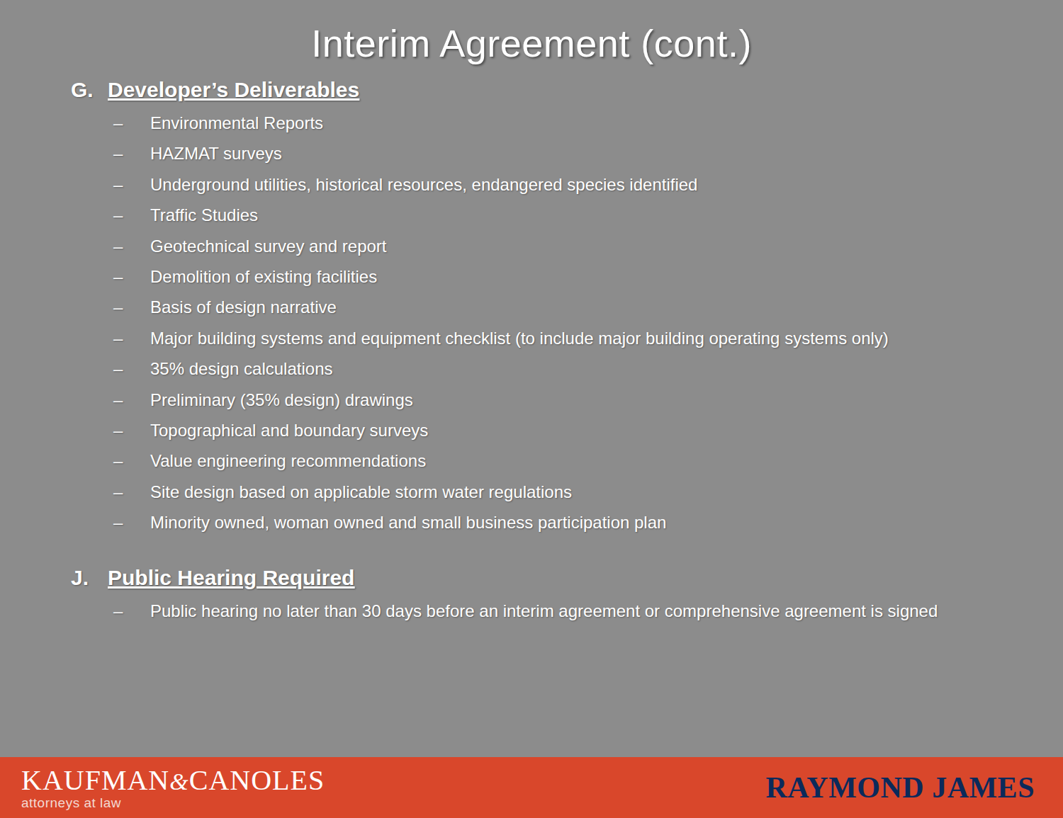Interim Agreement (cont.)
G. Developer’s Deliverables
Environmental Reports
HAZMAT surveys
Underground utilities, historical resources, endangered species identified
Traffic Studies
Geotechnical survey and report
Demolition of existing facilities
Basis of design narrative
Major building systems and equipment checklist (to include major building operating systems only)
35% design calculations
Preliminary (35% design) drawings
Topographical and boundary surveys
Value engineering recommendations
Site design based on applicable storm water regulations
Minority owned, woman owned and small business participation plan
J. Public Hearing Required
Public hearing no later than 30 days before an interim agreement or comprehensive agreement is signed
KAUFMAN&CANOLES
attorneys at law
RAYMOND JAMES